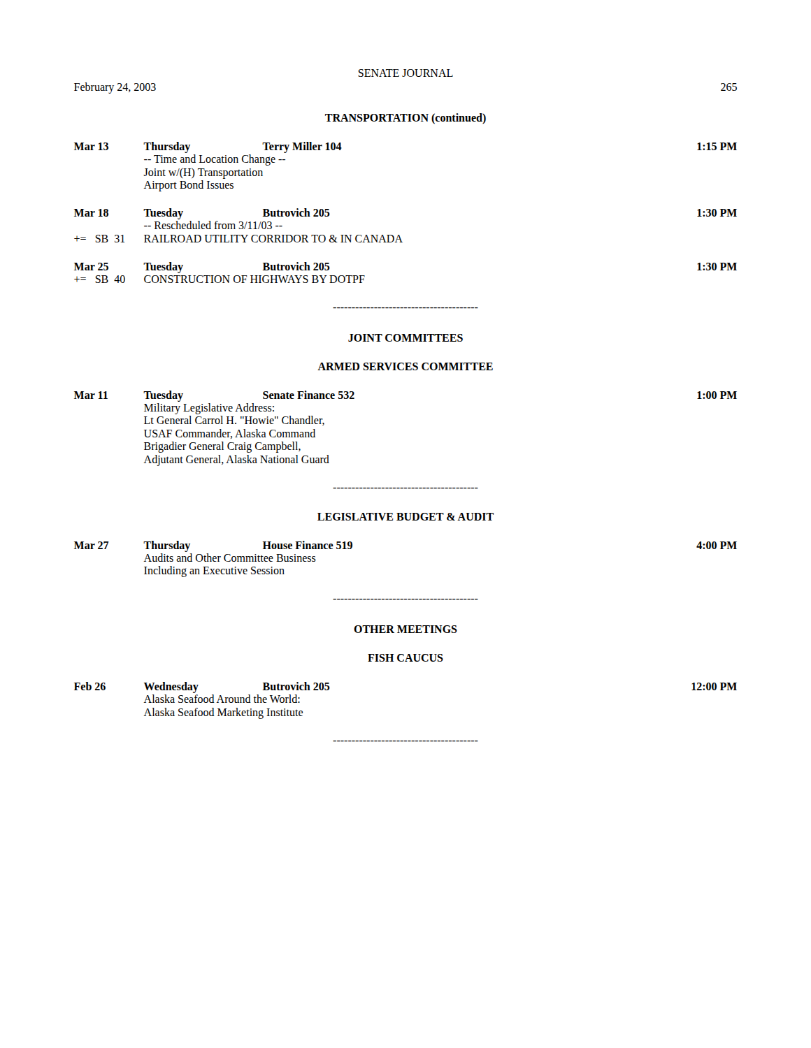SENATE JOURNAL
February 24, 2003 265
TRANSPORTATION (continued)
Mar 13 Thursday Terry Miller 104 1:15 PM
-- Time and Location Change --
Joint w/(H) Transportation
Airport Bond Issues
Mar 18 Tuesday Butrovich 205 1:30 PM
-- Rescheduled from 3/11/03 --
+= SB 31 RAILROAD UTILITY CORRIDOR TO & IN CANADA
Mar 25 Tuesday Butrovich 205 1:30 PM
+= SB 40 CONSTRUCTION OF HIGHWAYS BY DOTPF
---------------------------------------
JOINT COMMITTEES
ARMED SERVICES COMMITTEE
Mar 11 Tuesday Senate Finance 532 1:00 PM
Military Legislative Address:
Lt General Carrol H. "Howie" Chandler,
USAF Commander, Alaska Command
Brigadier General Craig Campbell,
Adjutant General, Alaska National Guard
---------------------------------------
LEGISLATIVE BUDGET & AUDIT
Mar 27 Thursday House Finance 519 4:00 PM
Audits and Other Committee Business
Including an Executive Session
---------------------------------------
OTHER MEETINGS
FISH CAUCUS
Feb 26 Wednesday Butrovich 205 12:00 PM
Alaska Seafood Around the World:
Alaska Seafood Marketing Institute
---------------------------------------